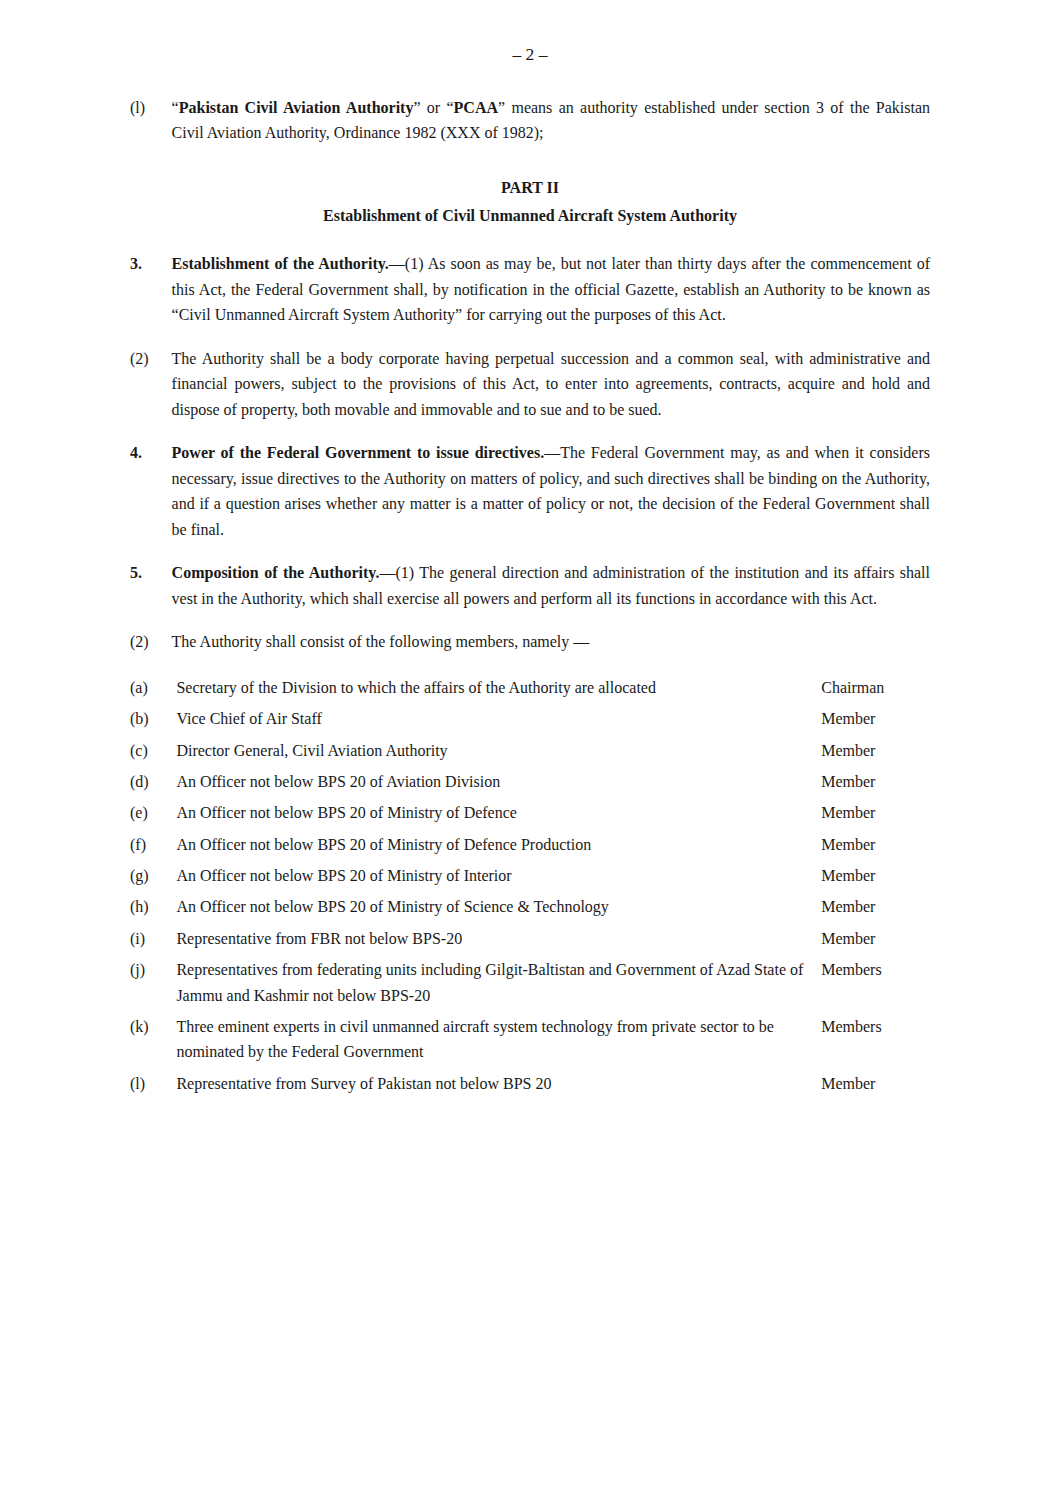– 2 –
(l)
“Pakistan Civil Aviation Authority” or “PCAA” means an authority established under section 3 of the Pakistan Civil Aviation Authority, Ordinance 1982 (XXX of 1982);
PART II
Establishment of Civil Unmanned Aircraft System Authority
3.
Establishment of the Authority.—(1) As soon as may be, but not later than thirty days after the commencement of this Act, the Federal Government shall, by notification in the official Gazette, establish an Authority to be known as “Civil Unmanned Aircraft System Authority” for carrying out the purposes of this Act.
(2)
The Authority shall be a body corporate having perpetual succession and a common seal, with administrative and financial powers, subject to the provisions of this Act, to enter into agreements, contracts, acquire and hold and dispose of property, both movable and immovable and to sue and to be sued.
4.
Power of the Federal Government to issue directives.—The Federal Government may, as and when it considers necessary, issue directives to the Authority on matters of policy, and such directives shall be binding on the Authority, and if a question arises whether any matter is a matter of policy or not, the decision of the Federal Government shall be final.
5.
Composition of the Authority.—(1) The general direction and administration of the institution and its affairs shall vest in the Authority, which shall exercise all powers and perform all its functions in accordance with this Act.
(2)
The Authority shall consist of the following members, namely —
| (a) | Secretary of the Division to which the affairs of the Authority are allocated | Chairman |
| (b) | Vice Chief of Air Staff | Member |
| (c) | Director General, Civil Aviation Authority | Member |
| (d) | An Officer not below BPS 20 of Aviation Division | Member |
| (e) | An Officer not below BPS 20 of Ministry of Defence | Member |
| (f) | An Officer not below BPS 20 of Ministry of Defence Production | Member |
| (g) | An Officer not below BPS 20 of Ministry of Interior | Member |
| (h) | An Officer not below BPS 20 of Ministry of Science & Technology | Member |
| (i) | Representative from FBR not below BPS-20 | Member |
| (j) | Representatives from federating units including Gilgit-Baltistan and Government of Azad State of Jammu and Kashmir not below BPS-20 | Members |
| (k) | Three eminent experts in civil unmanned aircraft system technology from private sector to be nominated by the Federal Government | Members |
| (l) | Representative from Survey of Pakistan not below BPS 20 | Member |